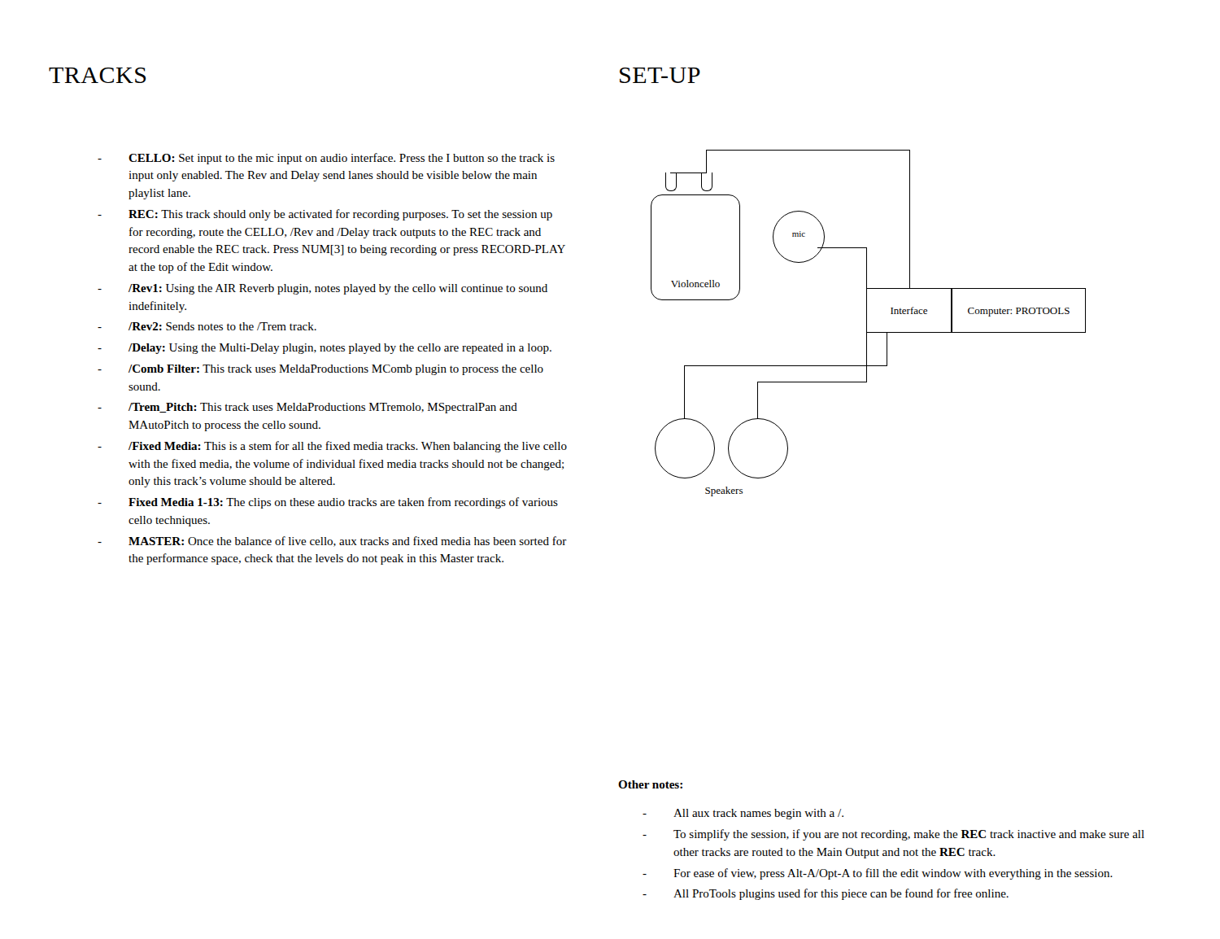TRACKS
CELLO: Set input to the mic input on audio interface. Press the I button so the track is input only enabled. The Rev and Delay send lanes should be visible below the main playlist lane.
REC: This track should only be activated for recording purposes. To set the session up for recording, route the CELLO, /Rev and /Delay track outputs to the REC track and record enable the REC track. Press NUM[3] to being recording or press RECORD-PLAY at the top of the Edit window.
/Rev1: Using the AIR Reverb plugin, notes played by the cello will continue to sound indefinitely.
/Rev2: Sends notes to the /Trem track.
/Delay: Using the Multi-Delay plugin, notes played by the cello are repeated in a loop.
/Comb Filter: This track uses MeldaProductions MComb plugin to process the cello sound.
/Trem_Pitch: This track uses MeldaProductions MTremolo, MSpectralPan and MAutoPitch to process the cello sound.
/Fixed Media: This is a stem for all the fixed media tracks. When balancing the live cello with the fixed media, the volume of individual fixed media tracks should not be changed; only this track’s volume should be altered.
Fixed Media 1-13: The clips on these audio tracks are taken from recordings of various cello techniques.
MASTER: Once the balance of live cello, aux tracks and fixed media has been sorted for the performance space, check that the levels do not peak in this Master track.
SET-UP
Violoncello
mic
Interface
Computer: PROTOOLS
Speakers
Other notes:
All aux track names begin with a /.
To simplify the session, if you are not recording, make the REC track inactive and make sure all other tracks are routed to the Main Output and not the REC track.
For ease of view, press Alt-A/Opt-A to fill the edit window with everything in the session.
All ProTools plugins used for this piece can be found for free online.